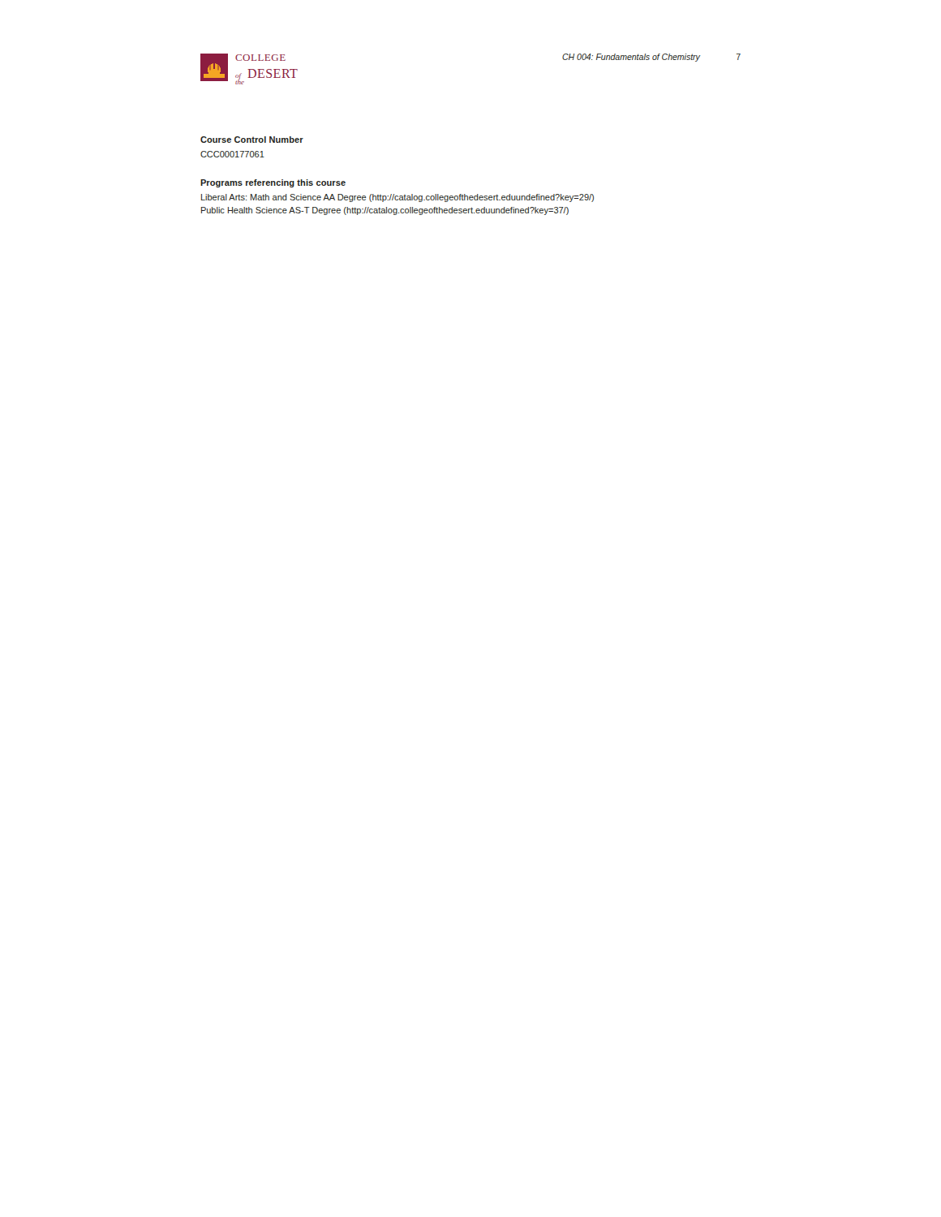College
of the
Desert
CH 004: Fundamentals of Chemistry 7
Course Control Number
CCC000177061
Programs referencing this course
Liberal Arts: Math and Science AA Degree (http://catalog.collegeofthedesert.eduundefined?key=29/)
Public Health Science AS-T Degree (http://catalog.collegeofthedesert.eduundefined?key=37/)